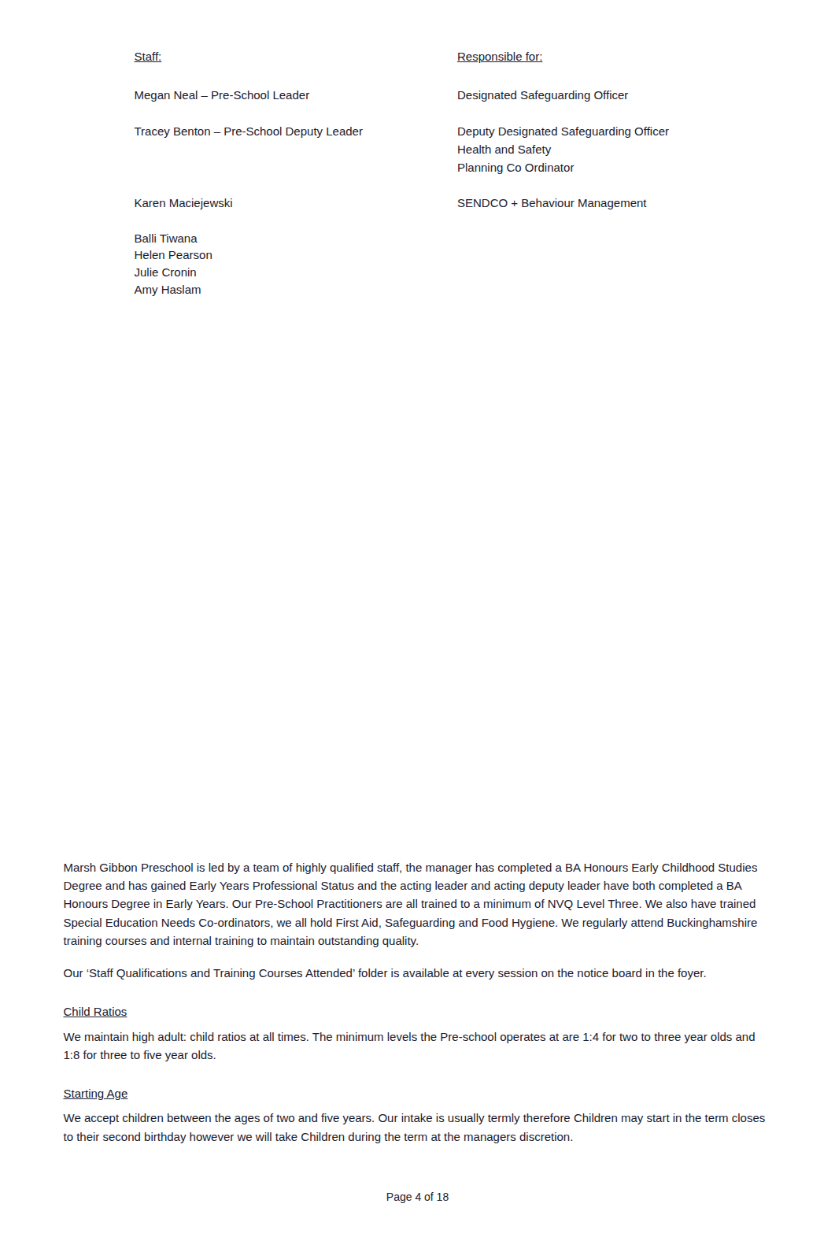| Staff: | Responsible for: |
| Megan Neal – Pre-School Leader | Designated Safeguarding Officer |
| Tracey Benton – Pre-School Deputy Leader | Deputy Designated Safeguarding Officer Health and Safety Planning Co Ordinator |
| Karen Maciejewski | SENDCO + Behaviour Management |
| Balli Tiwana Helen Pearson Julie Cronin Amy Haslam | |
Marsh Gibbon Preschool is led by a team of highly qualified staff, the manager has completed a BA Honours Early Childhood Studies Degree and has gained Early Years Professional Status and the acting leader and acting deputy leader have both completed a BA Honours Degree in Early Years. Our Pre-School Practitioners are all trained to a minimum of NVQ Level Three. We also have trained Special Education Needs Co-ordinators, we all hold First Aid, Safeguarding and Food Hygiene. We regularly attend Buckinghamshire training courses and internal training to maintain outstanding quality.
Our ‘Staff Qualifications and Training Courses Attended’ folder is available at every session on the notice board in the foyer.
Child Ratios
We maintain high adult: child ratios at all times. The minimum levels the Pre-school operates at are 1:4 for two to three year olds and 1:8 for three to five year olds.
Starting Age
We accept children between the ages of two and five years. Our intake is usually termly therefore Children may start in the term closes to their second birthday however we will take Children during the term at the managers discretion.
Page 4 of 18